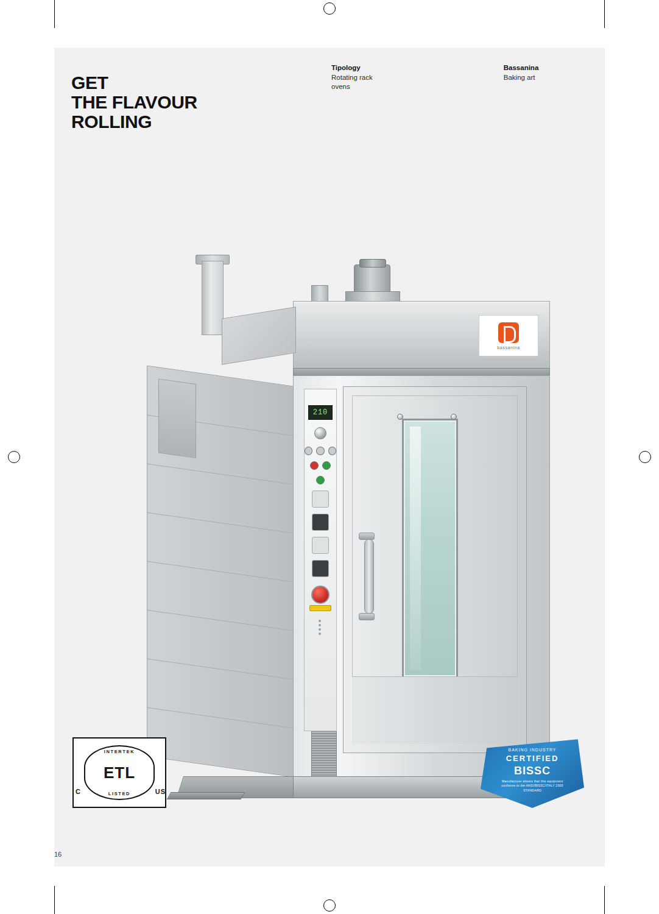Get
the Flavour
Rolling
Tipology Rotating rack
ovens
Bassanina Baking art
bassanina
210
INTERTEK ETL C US LISTED
Baking Industry Certified BISSC Manufacturer attests that this equipment conforms to the ANSI/BISSC/ITALY 2903 STANDARD
16